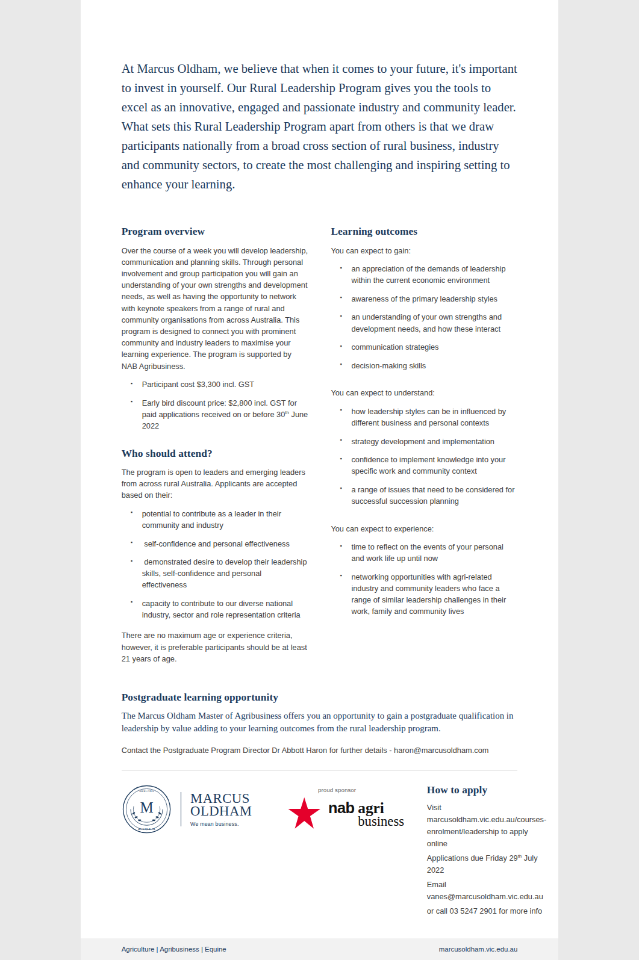At Marcus Oldham, we believe that when it comes to your future, it's important to invest in yourself. Our Rural Leadership Program gives you the tools to excel as an innovative, engaged and passionate industry and community leader. What sets this Rural Leadership Program apart from others is that we draw participants nationally from a broad cross section of rural business, industry and community sectors, to create the most challenging and inspiring setting to enhance your learning.
Program overview
Over the course of a week you will develop leadership, communication and planning skills. Through personal involvement and group participation you will gain an understanding of your own strengths and development needs, as well as having the opportunity to network with keynote speakers from a range of rural and community organisations from across Australia. This program is designed to connect you with prominent community and industry leaders to maximise your learning experience. The program is supported by NAB Agribusiness.
Participant cost $3,300 incl. GST
Early bird discount price: $2,800 incl. GST for paid applications received on or before 30th June 2022
Who should attend?
The program is open to leaders and emerging leaders from across rural Australia. Applicants are accepted based on their:
potential to contribute as a leader in their community and industry
self-confidence and personal effectiveness
demonstrated desire to develop their leadership skills, self-confidence and personal effectiveness
capacity to contribute to our diverse national industry, sector and role representation criteria
There are no maximum age or experience criteria, however, it is preferable participants should be at least 21 years of age.
Learning outcomes
You can expect to gain:
an appreciation of the demands of leadership within the current economic environment
awareness of the primary leadership styles
an understanding of your own strengths and development needs, and how these interact
communication strategies
decision-making skills
You can expect to understand:
how leadership styles can be in influenced by different business and personal contexts
strategy development and implementation
confidence to implement knowledge into your specific work and community context
a range of issues that need to be considered for successful succession planning
You can expect to experience:
time to reflect on the events of your personal and work life up until now
networking opportunities with agri-related industry and community leaders who face a range of similar leadership challenges in their work, family and community lives
Postgraduate learning opportunity
The Marcus Oldham Master of Agribusiness offers you an opportunity to gain a postgraduate qualification in leadership by value adding to your learning outcomes from the rural leadership program.
Contact the Postgraduate Program Director Dr Abbott Haron for further details - haron@marcusoldham.com
M GEELONG AUSTRALIA
MARCUS OLDHAM We mean business.
proud sponsor
nab agri business
How to apply
Visit marcusoldham.vic.edu.au/courses-enrolment/leadership to apply online
Applications due Friday 29th July 2022
Email vanes@marcusoldham.vic.edu.au
or call 03 5247 2901 for more info
Agriculture | Agribusiness | Equine
marcusoldham.vic.edu.au